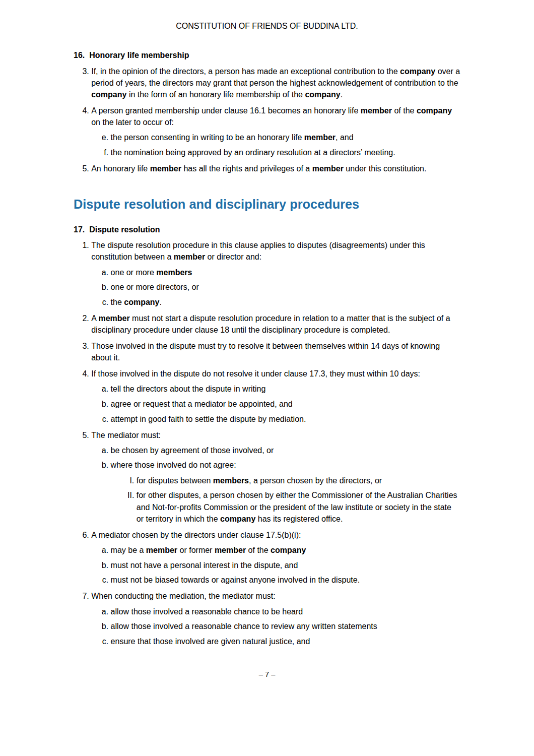CONSTITUTION OF FRIENDS OF BUDDINA LTD.
16. Honorary life membership
If, in the opinion of the directors, a person has made an exceptional contribution to the company over a period of years, the directors may grant that person the highest acknowledgement of contribution to the company in the form of an honorary life membership of the company.
A person granted membership under clause 16.1 becomes an honorary life member of the company on the later to occur of:
the person consenting in writing to be an honorary life member, and
the nomination being approved by an ordinary resolution at a directors’ meeting.
An honorary life member has all the rights and privileges of a member under this constitution.
Dispute resolution and disciplinary procedures
17. Dispute resolution
The dispute resolution procedure in this clause applies to disputes (disagreements) under this constitution between a member or director and:
one or more members
one or more directors, or
the company.
A member must not start a dispute resolution procedure in relation to a matter that is the subject of a disciplinary procedure under clause 18 until the disciplinary procedure is completed.
Those involved in the dispute must try to resolve it between themselves within 14 days of knowing about it.
If those involved in the dispute do not resolve it under clause 17.3, they must within 10 days:
tell the directors about the dispute in writing
agree or request that a mediator be appointed, and
attempt in good faith to settle the dispute by mediation.
The mediator must:
be chosen by agreement of those involved, or
where those involved do not agree:
for disputes between members, a person chosen by the directors, or
for other disputes, a person chosen by either the Commissioner of the Australian Charities and Not-for-profits Commission or the president of the law institute or society in the state or territory in which the company has its registered office.
A mediator chosen by the directors under clause 17.5(b)(i):
may be a member or former member of the company
must not have a personal interest in the dispute, and
must not be biased towards or against anyone involved in the dispute.
When conducting the mediation, the mediator must:
allow those involved a reasonable chance to be heard
allow those involved a reasonable chance to review any written statements
ensure that those involved are given natural justice, and
– 7 –